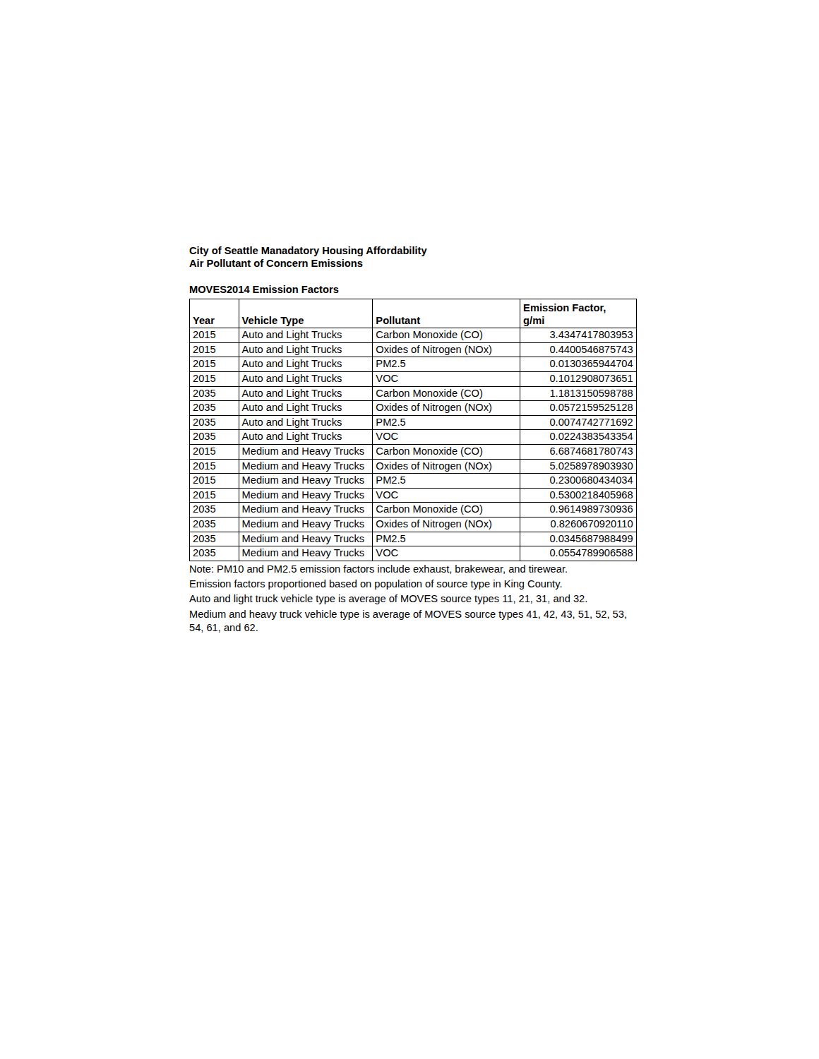City of Seattle Manadatory Housing Affordability Air Pollutant of Concern Emissions
MOVES2014 Emission Factors
| Year | Vehicle Type | Pollutant | Emission Factor, g/mi |
| --- | --- | --- | --- |
| 2015 | Auto and Light Trucks | Carbon Monoxide (CO) | 3.4347417803953 |
| 2015 | Auto and Light Trucks | Oxides of Nitrogen (NOx) | 0.4400546875743 |
| 2015 | Auto and Light Trucks | PM2.5 | 0.0130365944704 |
| 2015 | Auto and Light Trucks | VOC | 0.1012908073651 |
| 2035 | Auto and Light Trucks | Carbon Monoxide (CO) | 1.1813150598788 |
| 2035 | Auto and Light Trucks | Oxides of Nitrogen (NOx) | 0.0572159525128 |
| 2035 | Auto and Light Trucks | PM2.5 | 0.0074742771692 |
| 2035 | Auto and Light Trucks | VOC | 0.0224383543354 |
| 2015 | Medium and Heavy Trucks | Carbon Monoxide (CO) | 6.6874681780743 |
| 2015 | Medium and Heavy Trucks | Oxides of Nitrogen (NOx) | 5.0258978903930 |
| 2015 | Medium and Heavy Trucks | PM2.5 | 0.2300680434034 |
| 2015 | Medium and Heavy Trucks | VOC | 0.5300218405968 |
| 2035 | Medium and Heavy Trucks | Carbon Monoxide (CO) | 0.9614989730936 |
| 2035 | Medium and Heavy Trucks | Oxides of Nitrogen (NOx) | 0.8260670920110 |
| 2035 | Medium and Heavy Trucks | PM2.5 | 0.0345687988499 |
| 2035 | Medium and Heavy Trucks | VOC | 0.0554789906588 |
Note: PM10 and PM2.5 emission factors include exhaust, brakewear, and tirewear.
Emission factors proportioned based on population of source type in King County.
Auto and light truck vehicle type is average of MOVES source types 11, 21, 31, and 32.
Medium and heavy truck vehicle type is average of MOVES source types 41, 42, 43, 51, 52, 53, 54, 61, and 62.